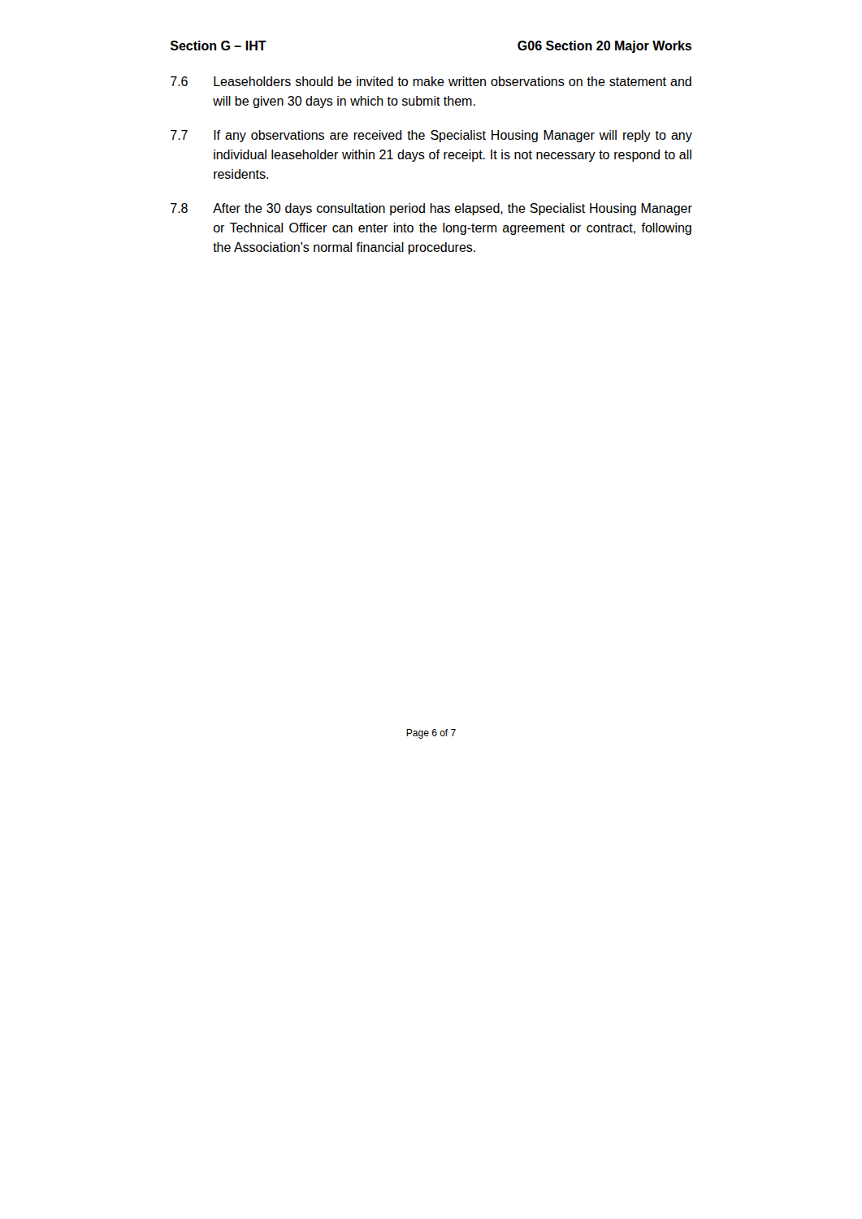Section G – IHT
G06 Section 20 Major Works
7.6
Leaseholders should be invited to make written observations on the statement and will be given 30 days in which to submit them.
7.7
If any observations are received the Specialist Housing Manager will reply to any individual leaseholder within 21 days of receipt. It is not necessary to respond to all residents.
7.8
After the 30 days consultation period has elapsed, the Specialist Housing Manager or Technical Officer can enter into the long-term agreement or contract, following the Association's normal financial procedures.
Page 6 of 7